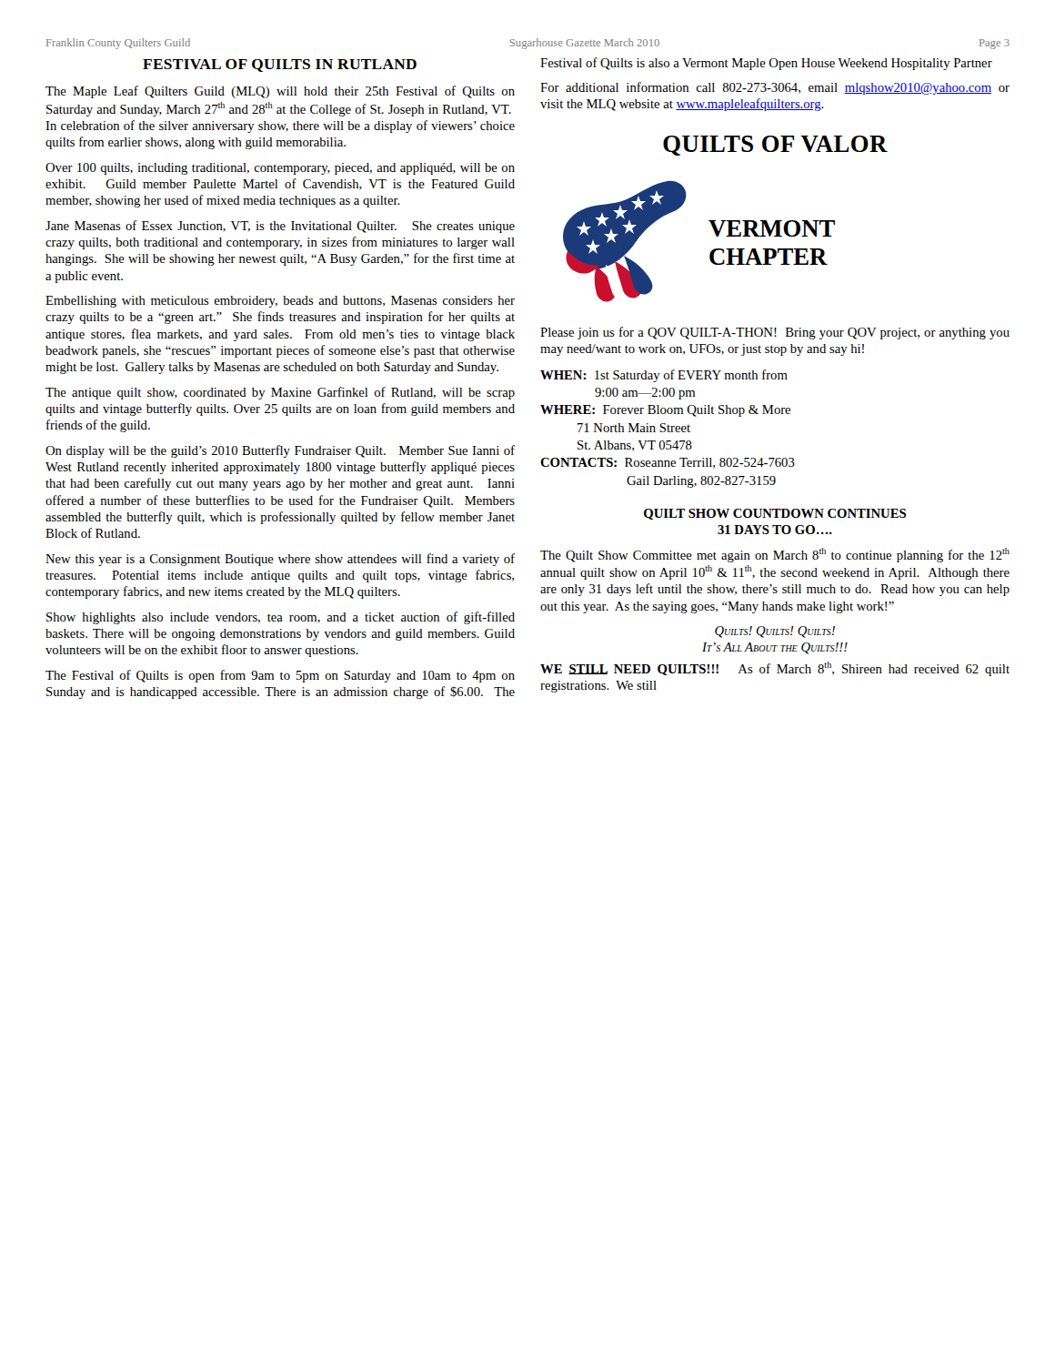Franklin County Quilters Guild
Sugarhouse Gazette March 2010
Page 3
FESTIVAL OF QUILTS IN RUTLAND
The Maple Leaf Quilters Guild (MLQ) will hold their 25th Festival of Quilts on Saturday and Sunday, March 27th and 28th at the College of St. Joseph in Rutland, VT. In celebration of the silver anniversary show, there will be a display of viewers’ choice quilts from earlier shows, along with guild memorabilia.
Over 100 quilts, including traditional, contemporary, pieced, and appliquéd, will be on exhibit. Guild member Paulette Martel of Cavendish, VT is the Featured Guild member, showing her used of mixed media techniques as a quilter.
Jane Masenas of Essex Junction, VT, is the Invitational Quilter. She creates unique crazy quilts, both traditional and contemporary, in sizes from miniatures to larger wall hangings. She will be showing her newest quilt, “A Busy Garden,” for the first time at a public event.
Embellishing with meticulous embroidery, beads and buttons, Masenas considers her crazy quilts to be a “green art.” She finds treasures and inspiration for her quilts at antique stores, flea markets, and yard sales. From old men’s ties to vintage black beadwork panels, she “rescues” important pieces of someone else’s past that otherwise might be lost. Gallery talks by Masenas are scheduled on both Saturday and Sunday.
The antique quilt show, coordinated by Maxine Garfinkel of Rutland, will be scrap quilts and vintage butterfly quilts. Over 25 quilts are on loan from guild members and friends of the guild.
On display will be the guild’s 2010 Butterfly Fundraiser Quilt. Member Sue Ianni of West Rutland recently inherited approximately 1800 vintage butterfly appliqué pieces that had been carefully cut out many years ago by her mother and great aunt. Ianni offered a number of these butterflies to be used for the Fundraiser Quilt. Members assembled the butterfly quilt, which is professionally quilted by fellow member Janet Block of Rutland.
New this year is a Consignment Boutique where show attendees will find a variety of treasures. Potential items include antique quilts and quilt tops, vintage fabrics, contemporary fabrics, and new items created by the MLQ quilters.
Show highlights also include vendors, tea room, and a ticket auction of gift-filled baskets. There will be ongoing demonstrations by vendors and guild members. Guild volunteers will be on the exhibit floor to answer questions.
The Festival of Quilts is open from 9am to 5pm on Saturday and 10am to 4pm on Sunday and is handicapped accessible. There is an admission charge of $6.00. The Festival of Quilts is also a Vermont Maple Open House Weekend Hospitality Partner
For additional information call 802-273-3064, email mlqshow2010@yahoo.com or visit the MLQ website at www.mapleleafquilters.org.
QUILTS OF VALOR
VERMONT
CHAPTER
Please join us for a QOV QUILT-A-THON! Bring your QOV project, or anything you may need/want to work on, UFOs, or just stop by and say hi!
WHEN: 1st Saturday of EVERY month from
9:00 am—2:00 pm
WHERE: Forever Bloom Quilt Shop & More
71 North Main Street
St. Albans, VT 05478
CONTACTS: Roseanne Terrill, 802-524-7603
Gail Darling, 802-827-3159
QUILT SHOW COUNTDOWN CONTINUES
31 DAYS TO GO….
The Quilt Show Committee met again on March 8th to continue planning for the 12th annual quilt show on April 10th & 11th, the second weekend in April. Although there are only 31 days left until the show, there’s still much to do. Read how you can help out this year. As the saying goes, “Many hands make light work!”
Quilts! Quilts! Quilts!
It’s All About the Quilts!!!
WE STILL NEED QUILTS!!! As of March 8th, Shireen had received 62 quilt registrations. We still